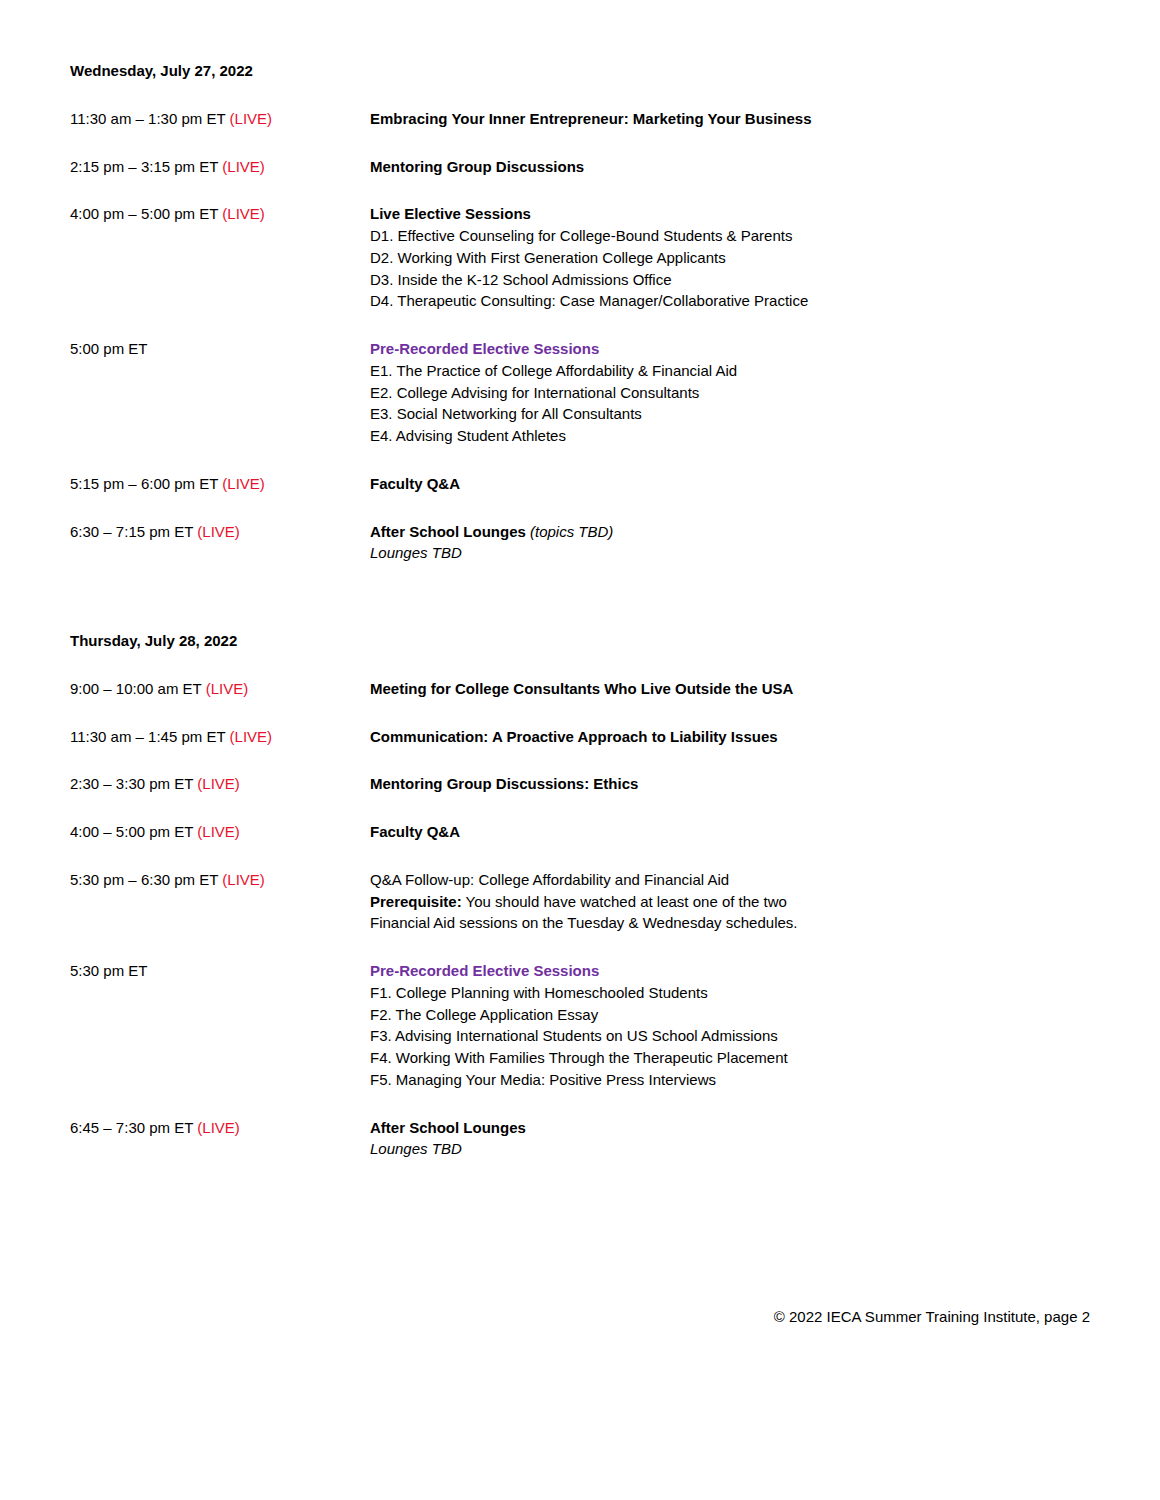Wednesday, July 27, 2022
| 11:30 am – 1:30 pm ET (LIVE) | Embracing Your Inner Entrepreneur: Marketing Your Business |
| 2:15 pm – 3:15 pm ET (LIVE) | Mentoring Group Discussions |
| 4:00 pm – 5:00 pm ET (LIVE) | Live Elective Sessions D1. Effective Counseling for College-Bound Students & Parents D2. Working With First Generation College Applicants D3. Inside the K-12 School Admissions Office D4. Therapeutic Consulting: Case Manager/Collaborative Practice |
| 5:00 pm ET | Pre-Recorded Elective Sessions E1. The Practice of College Affordability & Financial Aid E2. College Advising for International Consultants E3. Social Networking for All Consultants E4. Advising Student Athletes |
| 5:15 pm – 6:00 pm ET (LIVE) | Faculty Q&A |
| 6:30 – 7:15 pm ET (LIVE) | After School Lounges (topics TBD) Lounges TBD |
Thursday, July 28, 2022
| 9:00 – 10:00 am ET (LIVE) | Meeting for College Consultants Who Live Outside the USA |
| 11:30 am – 1:45 pm ET (LIVE) | Communication: A Proactive Approach to Liability Issues |
| 2:30 – 3:30 pm ET (LIVE) | Mentoring Group Discussions: Ethics |
| 4:00 – 5:00 pm ET (LIVE) | Faculty Q&A |
| 5:30 pm – 6:30 pm ET (LIVE) | Q&A Follow-up: College Affordability and Financial Aid Prerequisite: You should have watched at least one of the two Financial Aid sessions on the Tuesday & Wednesday schedules. |
| 5:30 pm ET | Pre-Recorded Elective Sessions F1. College Planning with Homeschooled Students F2. The College Application Essay F3. Advising International Students on US School Admissions F4. Working With Families Through the Therapeutic Placement F5. Managing Your Media: Positive Press Interviews |
| 6:45 – 7:30 pm ET (LIVE) | After School Lounges Lounges TBD |
© 2022 IECA Summer Training Institute, page 2